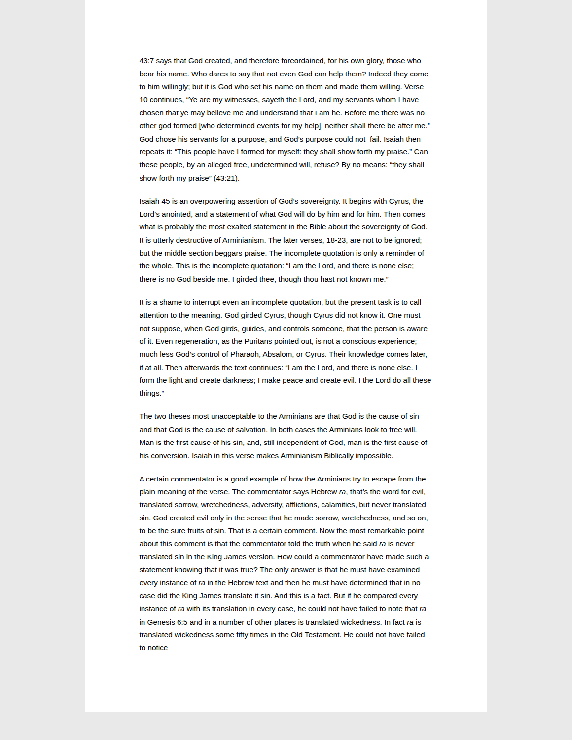43:7 says that God created, and therefore foreordained, for his own glory, those who bear his name. Who dares to say that not even God can help them? Indeed they come to him willingly; but it is God who set his name on them and made them willing. Verse 10 continues, “Ye are my witnesses, sayeth the Lord, and my servants whom I have chosen that ye may believe me and understand that I am he. Before me there was no other god formed [who determined events for my help], neither shall there be after me.” God chose his servants for a purpose, and God’s purpose could not fail. Isaiah then repeats it: “This people have I formed for myself: they shall show forth my praise.” Can these people, by an alleged free, undetermined will, refuse? By no means: “they shall show forth my praise” (43:21).
Isaiah 45 is an overpowering assertion of God’s sovereignty. It begins with Cyrus, the Lord’s anointed, and a statement of what God will do by him and for him. Then comes what is probably the most exalted statement in the Bible about the sovereignty of God. It is utterly destructive of Arminianism. The later verses, 18-23, are not to be ignored; but the middle section beggars praise. The incomplete quotation is only a reminder of the whole. This is the incomplete quotation: “I am the Lord, and there is none else; there is no God beside me. I girded thee, though thou hast not known me.”
It is a shame to interrupt even an incomplete quotation, but the present task is to call attention to the meaning. God girded Cyrus, though Cyrus did not know it. One must not suppose, when God girds, guides, and controls someone, that the person is aware of it. Even regeneration, as the Puritans pointed out, is not a conscious experience; much less God’s control of Pharaoh, Absalom, or Cyrus. Their knowledge comes later, if at all. Then afterwards the text continues: “I am the Lord, and there is none else. I form the light and create darkness; I make peace and create evil. I the Lord do all these things.”
The two theses most unacceptable to the Arminians are that God is the cause of sin and that God is the cause of salvation. In both cases the Arminians look to free will. Man is the first cause of his sin, and, still independent of God, man is the first cause of his conversion. Isaiah in this verse makes Arminianism Biblically impossible.
A certain commentator is a good example of how the Arminians try to escape from the plain meaning of the verse. The commentator says Hebrew ra, that’s the word for evil, translated sorrow, wretchedness, adversity, afflictions, calamities, but never translated sin. God created evil only in the sense that he made sorrow, wretchedness, and so on, to be the sure fruits of sin. That is a certain comment. Now the most remarkable point about this comment is that the commentator told the truth when he said ra is never translated sin in the King James version. How could a commentator have made such a statement knowing that it was true? The only answer is that he must have examined every instance of ra in the Hebrew text and then he must have determined that in no case did the King James translate it sin. And this is a fact. But if he compared every instance of ra with its translation in every case, he could not have failed to note that ra in Genesis 6:5 and in a number of other places is translated wickedness. In fact ra is translated wickedness some fifty times in the Old Testament. He could not have failed to notice